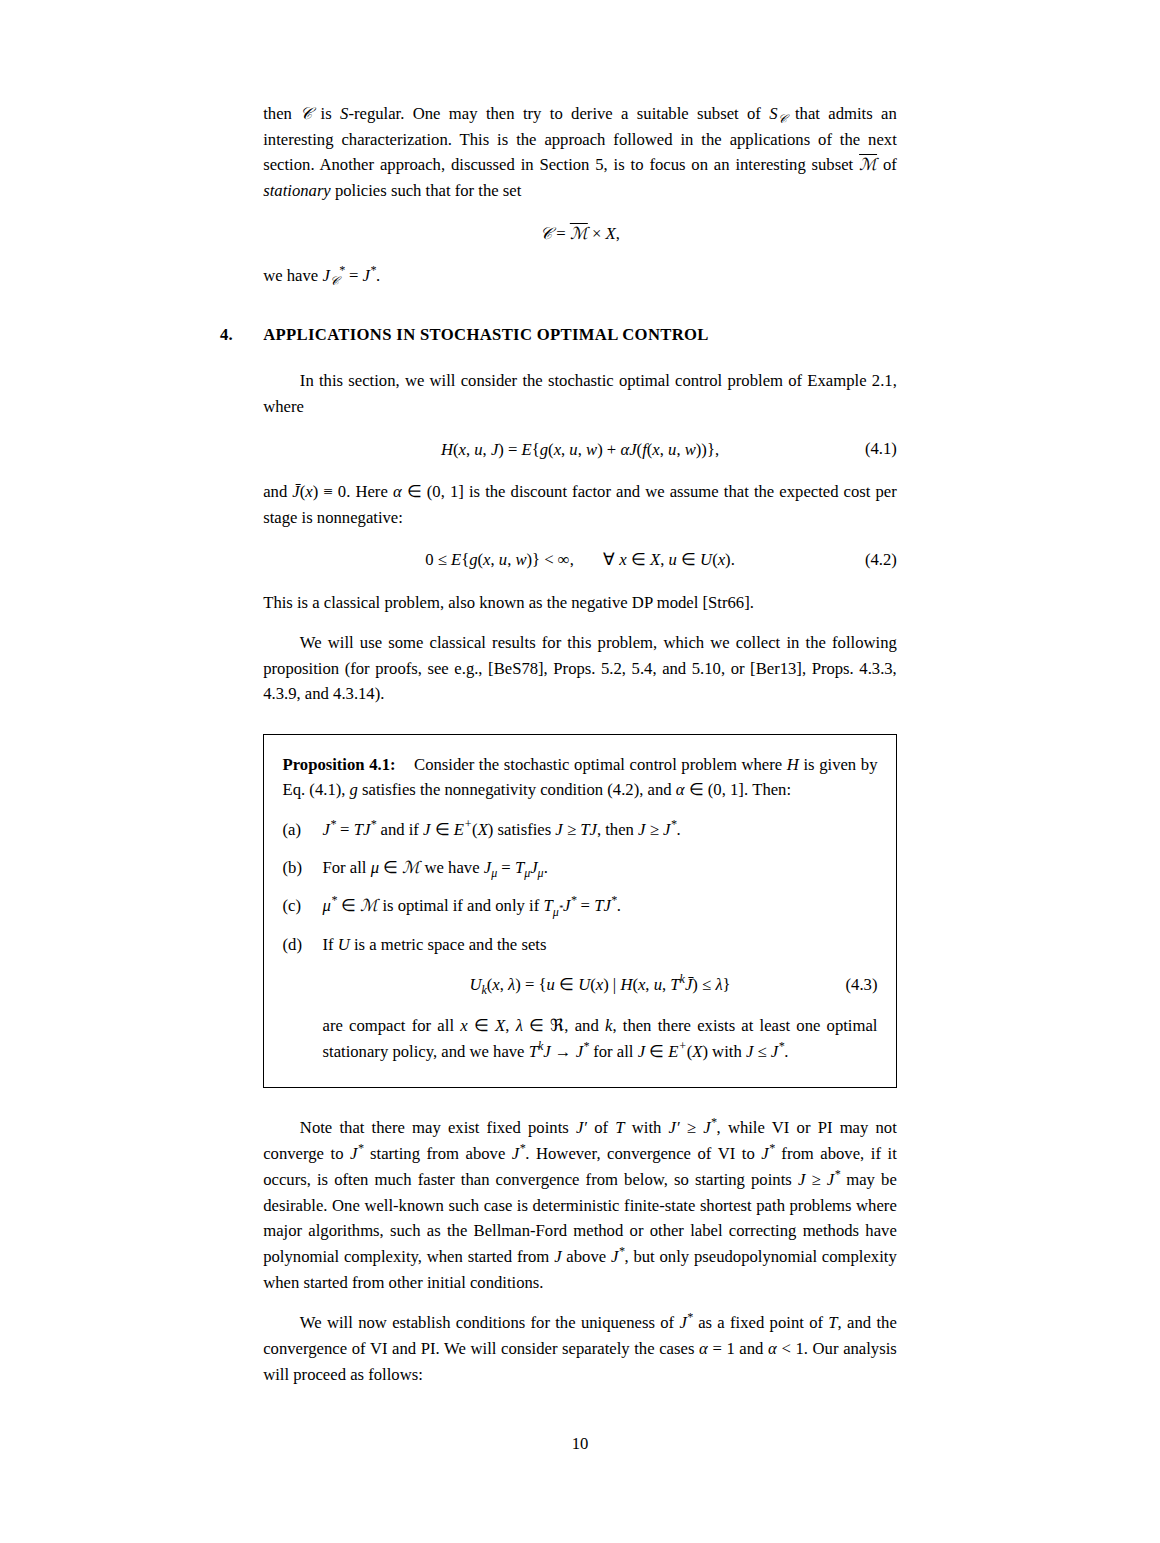then 𝒞 is S-regular. One may then try to derive a suitable subset of S𝒞 that admits an interesting characterization. This is the approach followed in the applications of the next section. Another approach, discussed in Section 5, is to focus on an interesting subset ℳ of stationary policies such that for the set
𝒞 = ℳ × X,
we have J𝒞* = J*.
4. APPLICATIONS IN STOCHASTIC OPTIMAL CONTROL
In this section, we will consider the stochastic optimal control problem of Example 2.1, where
H(x, u, J) = E{g(x, u, w) + αJ(f(x, u, w))}, (4.1)
and J̄(x) ≡ 0. Here α ∈ (0, 1] is the discount factor and we assume that the expected cost per stage is nonnegative:
0 ≤ E{g(x, u, w)} < ∞, ∀ x ∈ X, u ∈ U(x). (4.2)
This is a classical problem, also known as the negative DP model [Str66].
We will use some classical results for this problem, which we collect in the following proposition (for proofs, see e.g., [BeS78], Props. 5.2, 5.4, and 5.10, or [Ber13], Props. 4.3.3, 4.3.9, and 4.3.14).
Proposition 4.1: Consider the stochastic optimal control problem where H is given by Eq. (4.1), g satisfies the nonnegativity condition (4.2), and α ∈ (0, 1]. Then:
(a) J* = TJ* and if J ∈ E+(X) satisfies J ≥ TJ, then J ≥ J*.
(b) For all μ ∈ ℳ we have Jμ = TμJμ.
(c) μ* ∈ ℳ is optimal if and only if Tμ*J* = TJ*.
(d) If U is a metric space and the sets Uk(x, λ) = {u ∈ U(x) | H(x, u, TkJ̄) ≤ λ} (4.3) are compact for all x ∈ X, λ ∈ ℜ, and k, then there exists at least one optimal stationary policy, and we have TkJ → J* for all J ∈ E+(X) with J ≤ J*.
Note that there may exist fixed points J′ of T with J′ ≥ J*, while VI or PI may not converge to J* starting from above J*. However, convergence of VI to J* from above, if it occurs, is often much faster than convergence from below, so starting points J ≥ J* may be desirable. One well-known such case is deterministic finite-state shortest path problems where major algorithms, such as the Bellman-Ford method or other label correcting methods have polynomial complexity, when started from J above J*, but only pseudopolynomial complexity when started from other initial conditions.
We will now establish conditions for the uniqueness of J* as a fixed point of T, and the convergence of VI and PI. We will consider separately the cases α = 1 and α < 1. Our analysis will proceed as follows:
10